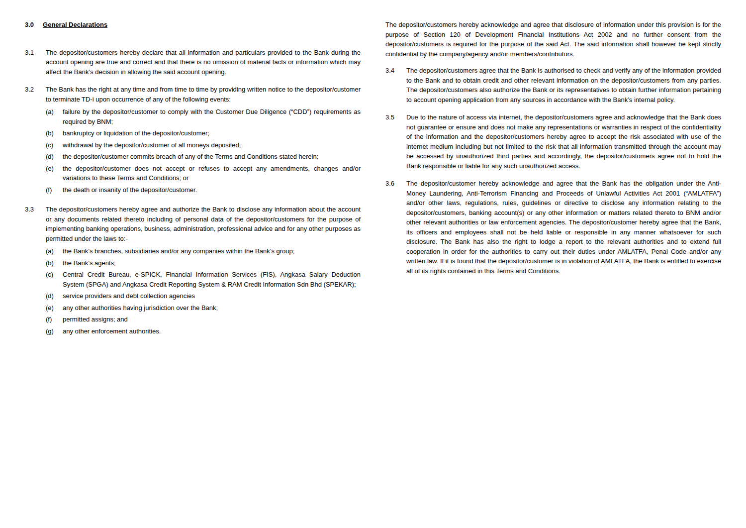3.0
General Declarations
3.1
The depositor/customers hereby declare that all information and particulars provided to the Bank during the account opening are true and correct and that there is no omission of material facts or information which may affect the Bank’s decision in allowing the said account opening.
3.2
The Bank has the right at any time and from time to time by providing written notice to the depositor/customer to terminate TD-i upon occurrence of any of the following events:
(a) failure by the depositor/customer to comply with the Customer Due Diligence (“CDD”) requirements as required by BNM;
(b) bankruptcy or liquidation of the depositor/customer;
(c) withdrawal by the depositor/customer of all moneys deposited;
(d) the depositor/customer commits breach of any of the Terms and Conditions stated herein;
(e) the depositor/customer does not accept or refuses to accept any amendments, changes and/or variations to these Terms and Conditions; or
(f) the death or insanity of the depositor/customer.
3.3
The depositor/customers hereby agree and authorize the Bank to disclose any information about the account or any documents related thereto including of personal data of the depositor/customers for the purpose of implementing banking operations, business, administration, professional advice and for any other purposes as permitted under the laws to:-
(a) the Bank’s branches, subsidiaries and/or any companies within the Bank’s group;
(b) the Bank’s agents;
(c) Central Credit Bureau, e-SPICK, Financial Information Services (FIS), Angkasa Salary Deduction System (SPGA) and Angkasa Credit Reporting System & RAM Credit Information Sdn Bhd (SPEKAR);
(d) service providers and debt collection agencies
(e) any other authorities having jurisdiction over the Bank;
(f) permitted assigns; and
(g) any other enforcement authorities.
The depositor/customers hereby acknowledge and agree that disclosure of information under this provision is for the purpose of Section 120 of Development Financial Institutions Act 2002 and no further consent from the depositor/customers is required for the purpose of the said Act. The said information shall however be kept strictly confidential by the company/agency and/or members/contributors.
3.4
The depositor/customers agree that the Bank is authorised to check and verify any of the information provided to the Bank and to obtain credit and other relevant information on the depositor/customers from any parties. The depositor/customers also authorize the Bank or its representatives to obtain further information pertaining to account opening application from any sources in accordance with the Bank’s internal policy.
3.5
Due to the nature of access via internet, the depositor/customers agree and acknowledge that the Bank does not guarantee or ensure and does not make any representations or warranties in respect of the confidentiality of the information and the depositor/customers hereby agree to accept the risk associated with use of the internet medium including but not limited to the risk that all information transmitted through the account may be accessed by unauthorized third parties and accordingly, the depositor/customers agree not to hold the Bank responsible or liable for any such unauthorized access.
3.6
The depositor/customer hereby acknowledge and agree that the Bank has the obligation under the Anti-Money Laundering, Anti-Terrorism Financing and Proceeds of Unlawful Activities Act 2001 (“AMLATFA”) and/or other laws, regulations, rules, guidelines or directive to disclose any information relating to the depositor/customers, banking account(s) or any other information or matters related thereto to BNM and/or other relevant authorities or law enforcement agencies. The depositor/customer hereby agree that the Bank, its officers and employees shall not be held liable or responsible in any manner whatsoever for such disclosure. The Bank has also the right to lodge a report to the relevant authorities and to extend full cooperation in order for the authorities to carry out their duties under AMLATFA, Penal Code and/or any written law. If it is found that the depositor/customer is in violation of AMLATFA, the Bank is entitled to exercise all of its rights contained in this Terms and Conditions.